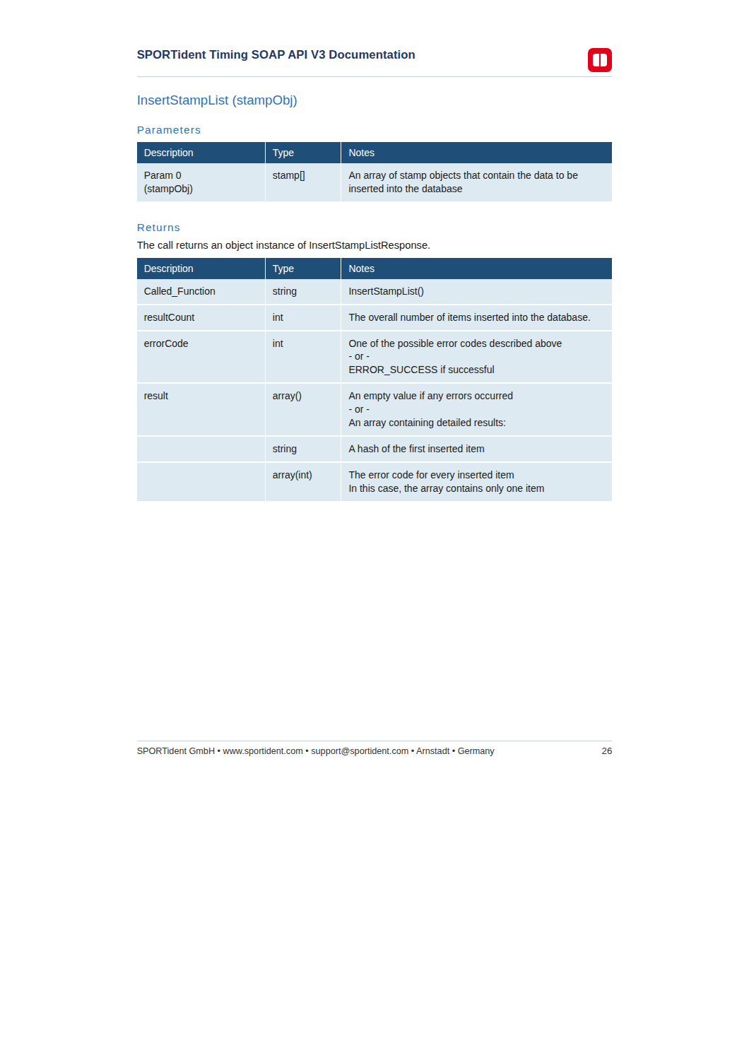SPORTident Timing SOAP API V3 Documentation
InsertStampList (stampObj)
Parameters
| Description | Type | Notes |
| --- | --- | --- |
| Param 0 (stampObj) | stamp[] | An array of stamp objects that contain the data to be inserted into the database |
Returns
The call returns an object instance of InsertStampListResponse.
| Description | Type | Notes |
| --- | --- | --- |
| Called_Function | string | InsertStampList() |
| resultCount | int | The overall number of items inserted into the database. |
| errorCode | int | One of the possible error codes described above - or - ERROR_SUCCESS if successful |
| result | array() | An empty value if any errors occurred - or - An array containing detailed results: |
| | string | A hash of the first inserted item |
| | array(int) | The error code for every inserted item In this case, the array contains only one item |
SPORTident GmbH • www.sportident.com • support@sportident.com • Arnstadt • Germany
26